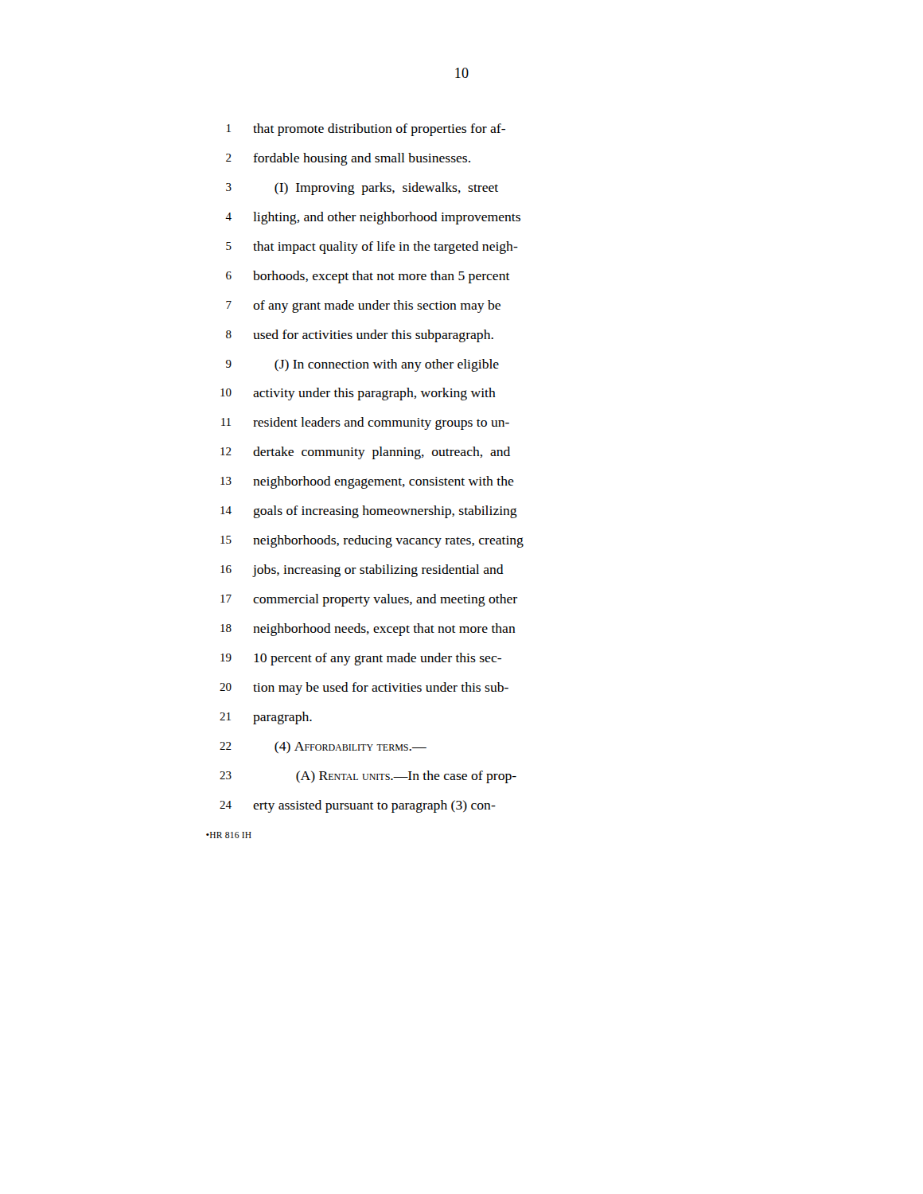10
that promote distribution of properties for af-
fordable housing and small businesses.
(I) Improving parks, sidewalks, street
lighting, and other neighborhood improvements
that impact quality of life in the targeted neigh-
borhoods, except that not more than 5 percent
of any grant made under this section may be
used for activities under this subparagraph.
(J) In connection with any other eligible
activity under this paragraph, working with
resident leaders and community groups to un-
dertake community planning, outreach, and
neighborhood engagement, consistent with the
goals of increasing homeownership, stabilizing
neighborhoods, reducing vacancy rates, creating
jobs, increasing or stabilizing residential and
commercial property values, and meeting other
neighborhood needs, except that not more than
10 percent of any grant made under this sec-
tion may be used for activities under this sub-
paragraph.
(4) Affordability terms.—
(A) Rental units.—In the case of prop-
erty assisted pursuant to paragraph (3) con-
•HR 816 IH